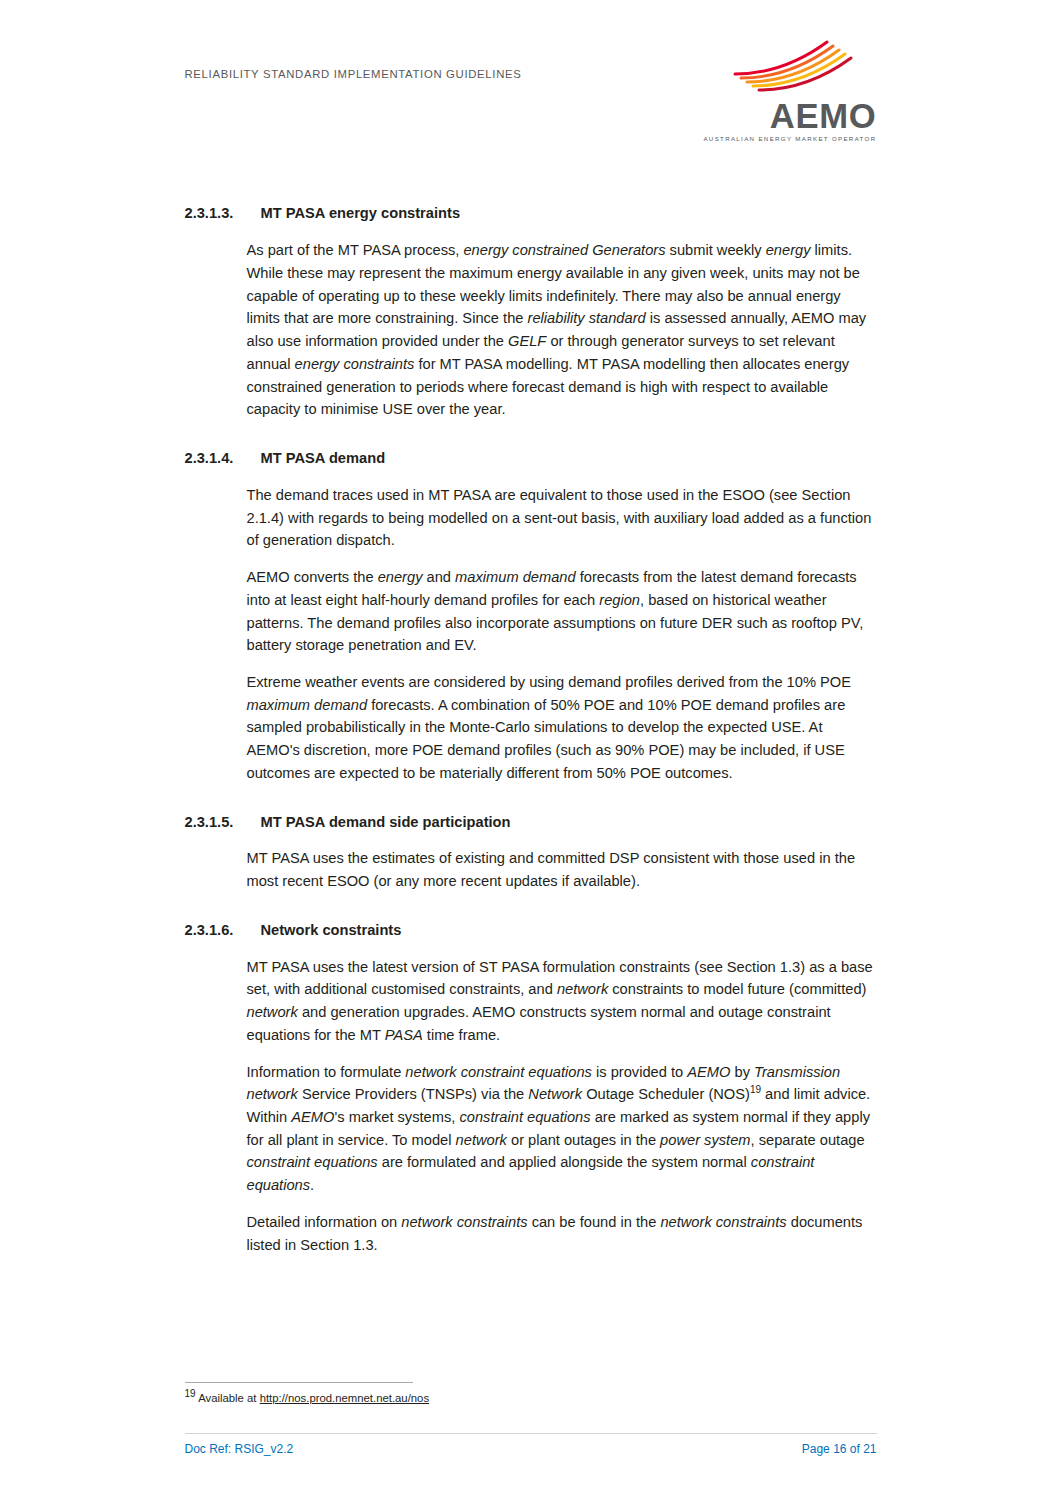Reliability Standard Implementation Guidelines
AEMO
Australian Energy Market Operator
2.3.1.3. MT PASA energy constraints
As part of the MT PASA process, energy constrained Generators submit weekly energy limits. While these may represent the maximum energy available in any given week, units may not be capable of operating up to these weekly limits indefinitely. There may also be annual energy limits that are more constraining. Since the reliability standard is assessed annually, AEMO may also use information provided under the GELF or through generator surveys to set relevant annual energy constraints for MT PASA modelling. MT PASA modelling then allocates energy constrained generation to periods where forecast demand is high with respect to available capacity to minimise USE over the year.
2.3.1.4. MT PASA demand
The demand traces used in MT PASA are equivalent to those used in the ESOO (see Section 2.1.4) with regards to being modelled on a sent-out basis, with auxiliary load added as a function of generation dispatch.
AEMO converts the energy and maximum demand forecasts from the latest demand forecasts into at least eight half-hourly demand profiles for each region, based on historical weather patterns. The demand profiles also incorporate assumptions on future DER such as rooftop PV, battery storage penetration and EV.
Extreme weather events are considered by using demand profiles derived from the 10% POE maximum demand forecasts. A combination of 50% POE and 10% POE demand profiles are sampled probabilistically in the Monte-Carlo simulations to develop the expected USE. At AEMO's discretion, more POE demand profiles (such as 90% POE) may be included, if USE outcomes are expected to be materially different from 50% POE outcomes.
2.3.1.5. MT PASA demand side participation
MT PASA uses the estimates of existing and committed DSP consistent with those used in the most recent ESOO (or any more recent updates if available).
2.3.1.6. Network constraints
MT PASA uses the latest version of ST PASA formulation constraints (see Section 1.3) as a base set, with additional customised constraints, and network constraints to model future (committed) network and generation upgrades. AEMO constructs system normal and outage constraint equations for the MT PASA time frame.
Information to formulate network constraint equations is provided to AEMO by Transmission network Service Providers (TNSPs) via the Network Outage Scheduler (NOS)19 and limit advice. Within AEMO's market systems, constraint equations are marked as system normal if they apply for all plant in service. To model network or plant outages in the power system, separate outage constraint equations are formulated and applied alongside the system normal constraint equations.
Detailed information on network constraints can be found in the network constraints documents listed in Section 1.3.
19 Available at http://nos.prod.nemnet.net.au/nos
Doc Ref: RSIG_v2.2
Page 16 of 21